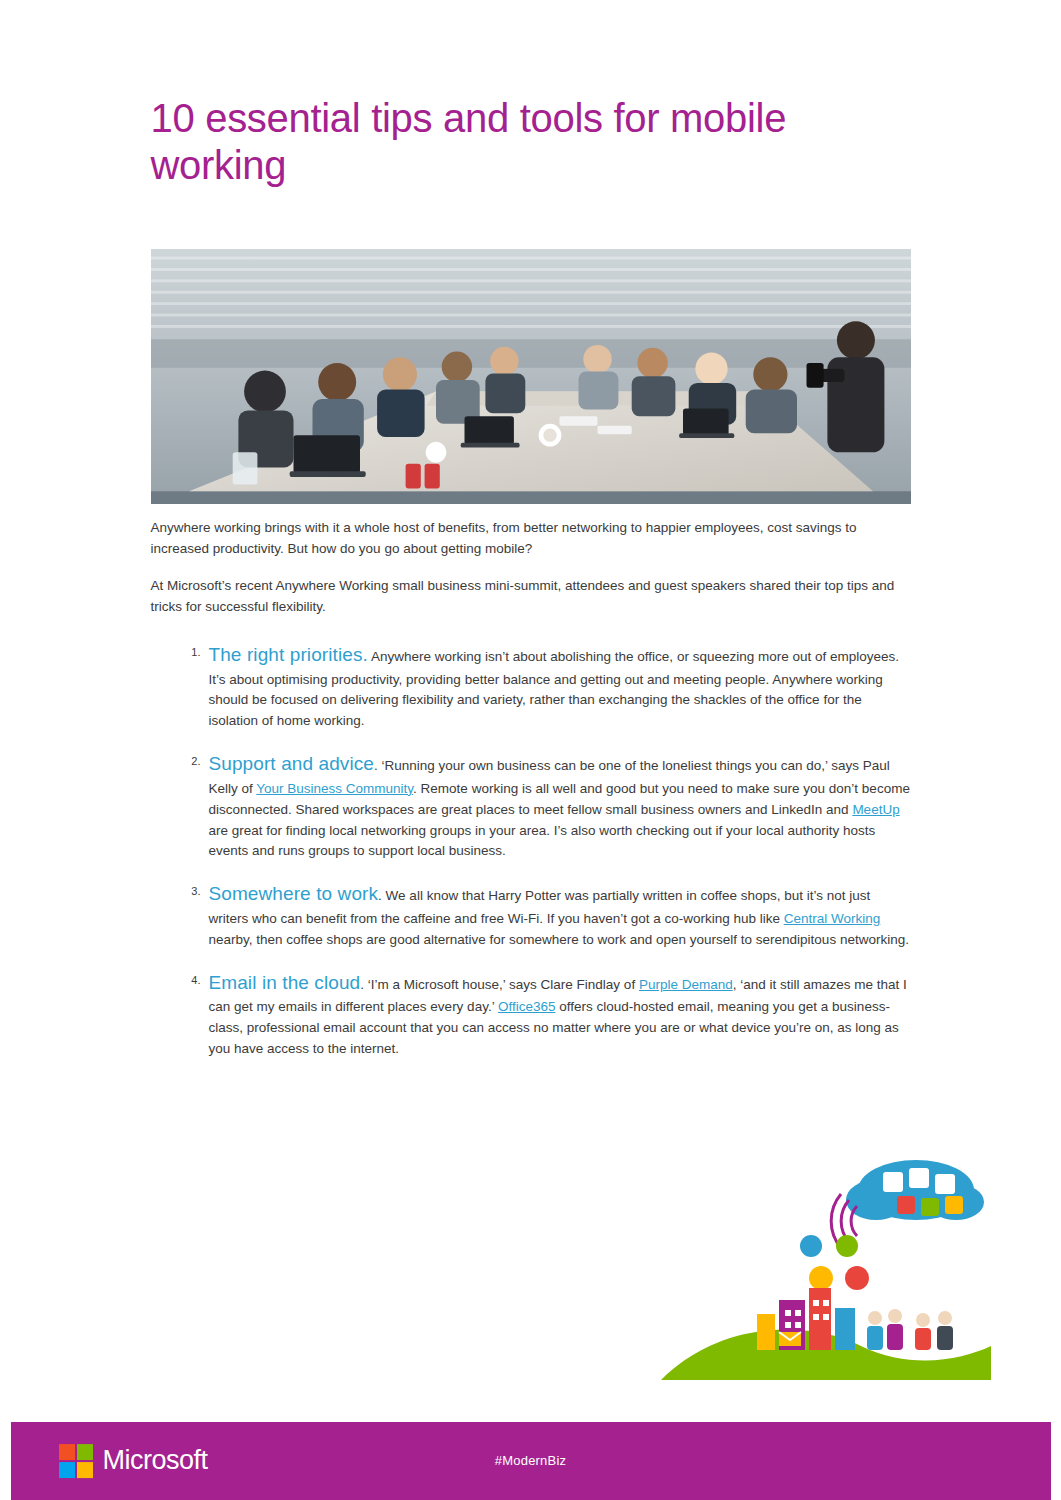10 essential tips and tools for mobile
working
Anywhere working brings with it a whole host of benefits, from better networking to happier employees, cost savings to increased productivity. But how do you go about getting mobile?
At Microsoft’s recent Anywhere Working small business mini-summit, attendees and guest speakers shared their top tips and tricks for successful flexibility.
The right priorities. Anywhere working isn’t about abolishing the office, or squeezing more out of employees. It’s about optimising productivity, providing better balance and getting out and meeting people. Anywhere working should be focused on delivering flexibility and variety, rather than exchanging the shackles of the office for the isolation of home working.
Support and advice. ‘Running your own business can be one of the loneliest things you can do,’ says Paul Kelly of Your Business Community. Remote working is all well and good but you need to make sure you don’t become disconnected. Shared workspaces are great places to meet fellow small business owners and LinkedIn and MeetUp are great for finding local networking groups in your area. I’s also worth checking out if your local authority hosts events and runs groups to support local business.
Somewhere to work. We all know that Harry Potter was partially written in coffee shops, but it’s not just writers who can benefit from the caffeine and free Wi-Fi. If you haven’t got a co-working hub like Central Working nearby, then coffee shops are good alternative for somewhere to work and open yourself to serendipitous networking.
Email in the cloud. ‘I’m a Microsoft house,’ says Clare Findlay of Purple Demand, ‘and it still amazes me that I can get my emails in different places every day.’ Office365 offers cloud-hosted email, meaning you get a business-class, professional email account that you can access no matter where you are or what device you’re on, as long as you have access to the internet.
Microsoft
#ModernBiz